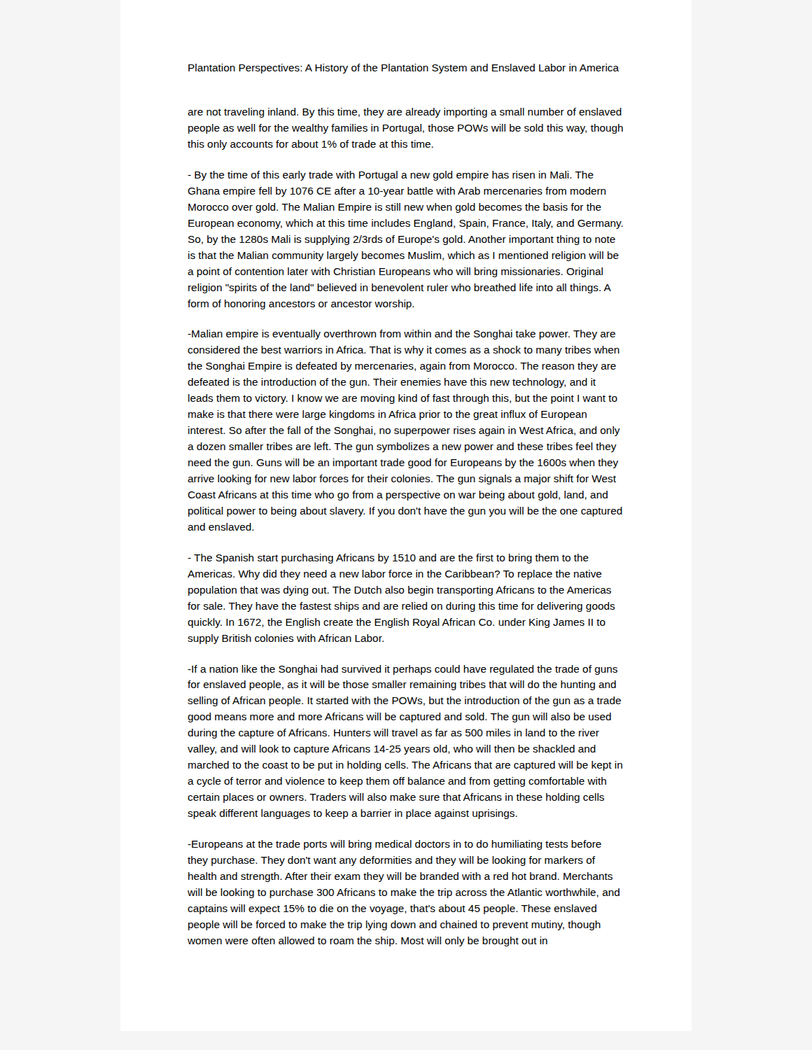Plantation Perspectives: A History of the Plantation System and Enslaved Labor in America
are not traveling inland. By this time, they are already importing a small number of enslaved people as well for the wealthy families in Portugal, those POWs will be sold this way, though this only accounts for about 1% of trade at this time.
- By the time of this early trade with Portugal a new gold empire has risen in Mali. The Ghana empire fell by 1076 CE after a 10-year battle with Arab mercenaries from modern Morocco over gold. The Malian Empire is still new when gold becomes the basis for the European economy, which at this time includes England, Spain, France, Italy, and Germany. So, by the 1280s Mali is supplying 2/3rds of Europe's gold. Another important thing to note is that the Malian community largely becomes Muslim, which as I mentioned religion will be a point of contention later with Christian Europeans who will bring missionaries. Original religion "spirits of the land" believed in benevolent ruler who breathed life into all things. A form of honoring ancestors or ancestor worship.
-Malian empire is eventually overthrown from within and the Songhai take power. They are considered the best warriors in Africa. That is why it comes as a shock to many tribes when the Songhai Empire is defeated by mercenaries, again from Morocco. The reason they are defeated is the introduction of the gun. Their enemies have this new technology, and it leads them to victory. I know we are moving kind of fast through this, but the point I want to make is that there were large kingdoms in Africa prior to the great influx of European interest. So after the fall of the Songhai, no superpower rises again in West Africa, and only a dozen smaller tribes are left. The gun symbolizes a new power and these tribes feel they need the gun. Guns will be an important trade good for Europeans by the 1600s when they arrive looking for new labor forces for their colonies. The gun signals a major shift for West Coast Africans at this time who go from a perspective on war being about gold, land, and political power to being about slavery. If you don't have the gun you will be the one captured and enslaved.
- The Spanish start purchasing Africans by 1510 and are the first to bring them to the Americas. Why did they need a new labor force in the Caribbean? To replace the native population that was dying out. The Dutch also begin transporting Africans to the Americas for sale. They have the fastest ships and are relied on during this time for delivering goods quickly. In 1672, the English create the English Royal African Co. under King James II to supply British colonies with African Labor.
-If a nation like the Songhai had survived it perhaps could have regulated the trade of guns for enslaved people, as it will be those smaller remaining tribes that will do the hunting and selling of African people. It started with the POWs, but the introduction of the gun as a trade good means more and more Africans will be captured and sold. The gun will also be used during the capture of Africans. Hunters will travel as far as 500 miles in land to the river valley, and will look to capture Africans 14-25 years old, who will then be shackled and marched to the coast to be put in holding cells. The Africans that are captured will be kept in a cycle of terror and violence to keep them off balance and from getting comfortable with certain places or owners. Traders will also make sure that Africans in these holding cells speak different languages to keep a barrier in place against uprisings.
-Europeans at the trade ports will bring medical doctors in to do humiliating tests before they purchase. They don't want any deformities and they will be looking for markers of health and strength. After their exam they will be branded with a red hot brand. Merchants will be looking to purchase 300 Africans to make the trip across the Atlantic worthwhile, and captains will expect 15% to die on the voyage, that's about 45 people. These enslaved people will be forced to make the trip lying down and chained to prevent mutiny, though women were often allowed to roam the ship. Most will only be brought out in